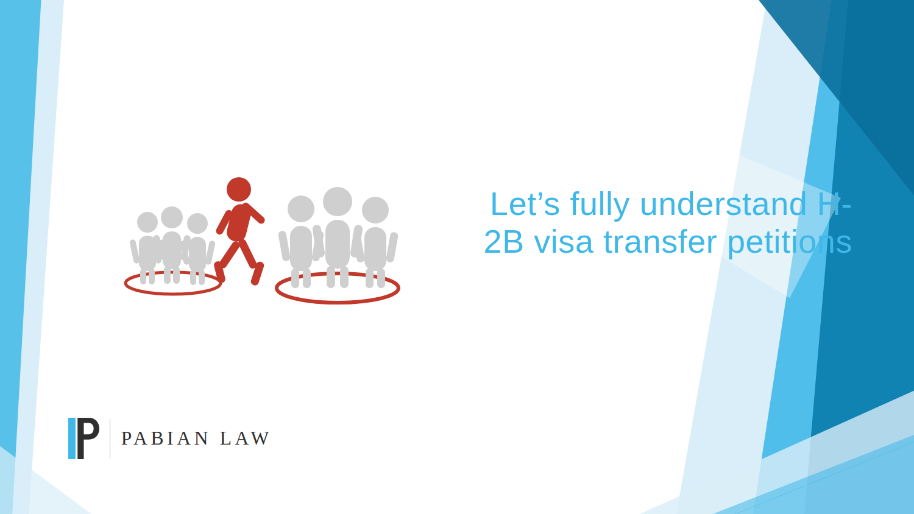Figure leaving one group to join another A red figure steps out of a circle of grey figures and runs toward a second circle of grey figures, illustrating a transfer between employers.
Let’s fully understand H-2B visa transfer petitions
PABIAN LAW